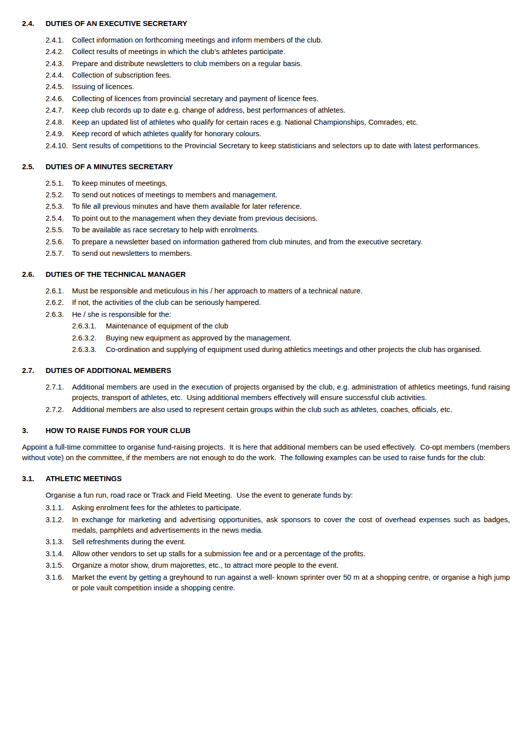2.4. DUTIES OF AN EXECUTIVE SECRETARY
2.4.1. Collect information on forthcoming meetings and inform members of the club.
2.4.2. Collect results of meetings in which the club’s athletes participate.
2.4.3. Prepare and distribute newsletters to club members on a regular basis.
2.4.4. Collection of subscription fees.
2.4.5. Issuing of licences.
2.4.6. Collecting of licences from provincial secretary and payment of licence fees.
2.4.7. Keep club records up to date e.g. change of address, best performances of athletes.
2.4.8. Keep an updated list of athletes who qualify for certain races e.g. National Championships, Comrades, etc.
2.4.9. Keep record of which athletes qualify for honorary colours.
2.4.10. Sent results of competitions to the Provincial Secretary to keep statisticians and selectors up to date with latest performances.
2.5. DUTIES OF A MINUTES SECRETARY
2.5.1. To keep minutes of meetings.
2.5.2. To send out notices of meetings to members and management.
2.5.3. To file all previous minutes and have them available for later reference.
2.5.4. To point out to the management when they deviate from previous decisions.
2.5.5. To be available as race secretary to help with enrolments.
2.5.6. To prepare a newsletter based on information gathered from club minutes, and from the executive secretary.
2.5.7. To send out newsletters to members.
2.6. DUTIES OF THE TECHNICAL MANAGER
2.6.1. Must be responsible and meticulous in his / her approach to matters of a technical nature.
2.6.2. If not, the activities of the club can be seriously hampered.
2.6.3. He / she is responsible for the:
2.6.3.1. Maintenance of equipment of the club
2.6.3.2. Buying new equipment as approved by the management.
2.6.3.3. Co-ordination and supplying of equipment used during athletics meetings and other projects the club has organised.
2.7. DUTIES OF ADDITIONAL MEMBERS
2.7.1. Additional members are used in the execution of projects organised by the club, e.g. administration of athletics meetings, fund raising projects, transport of athletes, etc. Using additional members effectively will ensure successful club activities.
2.7.2. Additional members are also used to represent certain groups within the club such as athletes, coaches, officials, etc.
3. HOW TO RAISE FUNDS FOR YOUR CLUB
Appoint a full-time committee to organise fund-raising projects. It is here that additional members can be used effectively. Co-opt members (members without vote) on the committee, if the members are not enough to do the work. The following examples can be used to raise funds for the club:
3.1. ATHLETIC MEETINGS
Organise a fun run, road race or Track and Field Meeting. Use the event to generate funds by:
3.1.1. Asking enrolment fees for the athletes to participate.
3.1.2. In exchange for marketing and advertising opportunities, ask sponsors to cover the cost of overhead expenses such as badges, medals, pamphlets and advertisements in the news media.
3.1.3. Sell refreshments during the event.
3.1.4. Allow other vendors to set up stalls for a submission fee and or a percentage of the profits.
3.1.5. Organize a motor show, drum majorettes, etc., to attract more people to the event.
3.1.6. Market the event by getting a greyhound to run against a well- known sprinter over 50 m at a shopping centre, or organise a high jump or pole vault competition inside a shopping centre.